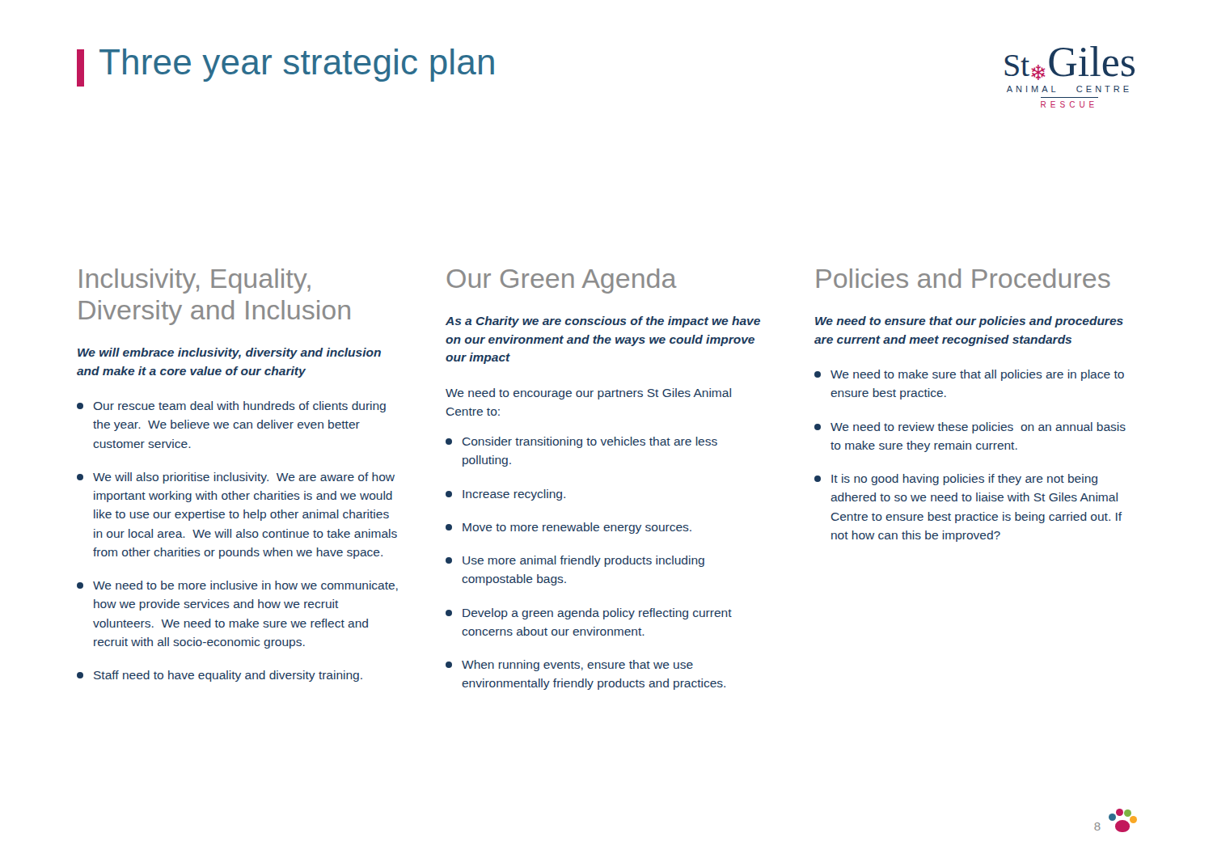Three year strategic plan
St❄Giles
ANIMAL CENTRE
RESCUE
Inclusivity, Equality, Diversity and Inclusion
We will embrace inclusivity, diversity and inclusion and make it a core value of our charity
Our rescue team deal with hundreds of clients during the year. We believe we can deliver even better customer service.
We will also prioritise inclusivity. We are aware of how important working with other charities is and we would like to use our expertise to help other animal charities in our local area. We will also continue to take animals from other charities or pounds when we have space.
We need to be more inclusive in how we communicate, how we provide services and how we recruit volunteers. We need to make sure we reflect and recruit with all socio-economic groups.
Staff need to have equality and diversity training.
Our Green Agenda
As a Charity we are conscious of the impact we have on our environment and the ways we could improve our impact
We need to encourage our partners St Giles Animal Centre to:
Consider transitioning to vehicles that are less polluting.
Increase recycling.
Move to more renewable energy sources.
Use more animal friendly products including compostable bags.
Develop a green agenda policy reflecting current concerns about our environment.
When running events, ensure that we use environmentally friendly products and practices.
Policies and Procedures
We need to ensure that our policies and procedures are current and meet recognised standards
We need to make sure that all policies are in place to ensure best practice.
We need to review these policies on an annual basis to make sure they remain current.
It is no good having policies if they are not being adhered to so we need to liaise with St Giles Animal Centre to ensure best practice is being carried out. If not how can this be improved?
8